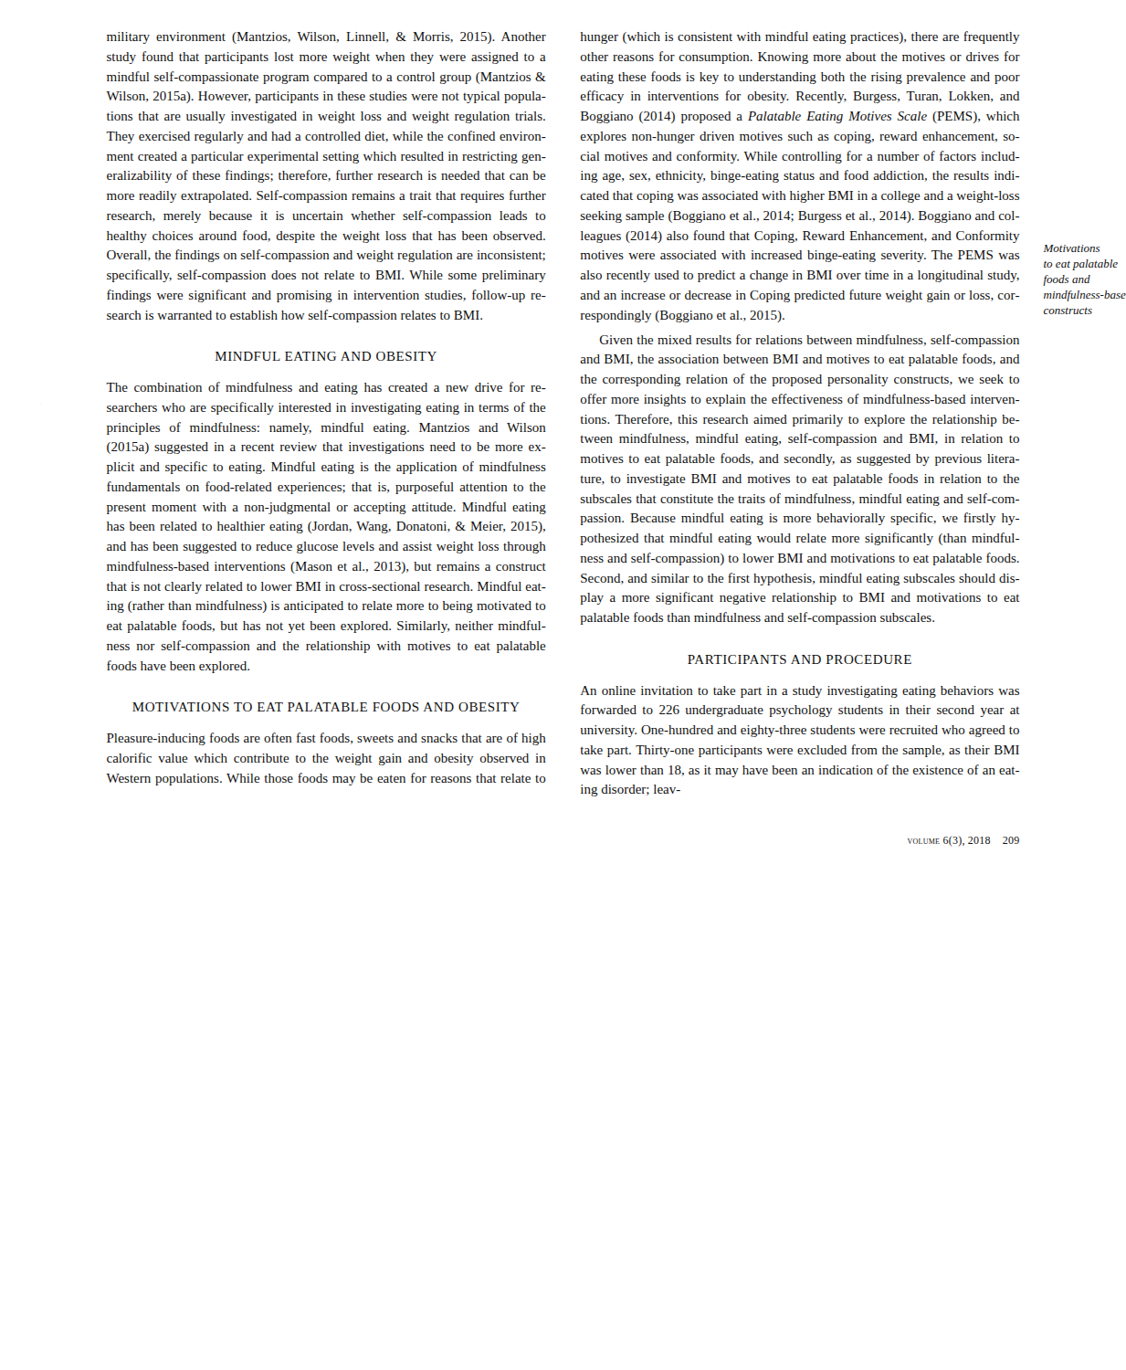military environment (Mantzios, Wilson, Linnell, & Morris, 2015). Another study found that participants lost more weight when they were assigned to a mindful self-compassionate program compared to a control group (Mantzios & Wilson, 2015a). However, participants in these studies were not typical populations that are usually investigated in weight loss and weight regulation trials. They exercised regularly and had a controlled diet, while the confined environment created a particular experimental setting which resulted in restricting generalizability of these findings; therefore, further research is needed that can be more readily extrapolated. Self-compassion remains a trait that requires further research, merely because it is uncertain whether self-compassion leads to healthy choices around food, despite the weight loss that has been observed. Overall, the findings on self-compassion and weight regulation are inconsistent; specifically, self-compassion does not relate to BMI. While some preliminary findings were significant and promising in intervention studies, follow-up research is warranted to establish how self-compassion relates to BMI.
Mindful eating and obesity
The combination of mindfulness and eating has created a new drive for researchers who are specifically interested in investigating eating in terms of the principles of mindfulness: namely, mindful eating. Mantzios and Wilson (2015a) suggested in a recent review that investigations need to be more explicit and specific to eating. Mindful eating is the application of mindfulness fundamentals on food-related experiences; that is, purposeful attention to the present moment with a non-judgmental or accepting attitude. Mindful eating has been related to healthier eating (Jordan, Wang, Donatoni, & Meier, 2015), and has been suggested to reduce glucose levels and assist weight loss through mindfulness-based interventions (Mason et al., 2013), but remains a construct that is not clearly related to lower BMI in cross-sectional research. Mindful eating (rather than mindfulness) is anticipated to relate more to being motivated to eat palatable foods, but has not yet been explored. Similarly, neither mindfulness nor self-compassion and the relationship with motives to eat palatable foods have been explored.
Motivations to eat palatable foods and obesity
Pleasure-inducing foods are often fast foods, sweets and snacks that are of high calorific value which contribute to the weight gain and obesity observed in Western populations. While those foods may be eaten for reasons that relate to hunger (which is consistent with mindful eating practices), there are frequently other reasons for consumption. Knowing more about the motives or drives for eating these foods is key to understanding both the rising prevalence and poor efficacy in interventions for obesity. Recently, Burgess, Turan, Lokken, and Boggiano (2014) proposed a Palatable Eating Motives Scale (PEMS), which explores non-hunger driven motives such as coping, reward enhancement, social motives and conformity. While controlling for a number of factors including age, sex, ethnicity, binge-eating status and food addiction, the results indicated that coping was associated with higher BMI in a college and a weight-loss seeking sample (Boggiano et al., 2014; Burgess et al., 2014). Boggiano and colleagues (2014) also found that Coping, Reward Enhancement, and Conformity motives were associated with increased binge-eating severity. The PEMS was also recently used to predict a change in BMI over time in a longitudinal study, and an increase or decrease in Coping predicted future weight gain or loss, correspondingly (Boggiano et al., 2015).
Given the mixed results for relations between mindfulness, self-compassion and BMI, the association between BMI and motives to eat palatable foods, and the corresponding relation of the proposed personality constructs, we seek to offer more insights to explain the effectiveness of mindfulness-based interventions. Therefore, this research aimed primarily to explore the relationship between mindfulness, mindful eating, self-compassion and BMI, in relation to motives to eat palatable foods, and secondly, as suggested by previous literature, to investigate BMI and motives to eat palatable foods in relation to the subscales that constitute the traits of mindfulness, mindful eating and self-compassion. Because mindful eating is more behaviorally specific, we firstly hypothesized that mindful eating would relate more significantly (than mindfulness and self-compassion) to lower BMI and motivations to eat palatable foods. Second, and similar to the first hypothesis, mindful eating subscales should display a more significant negative relationship to BMI and motivations to eat palatable foods than mindfulness and self-compassion subscales.
Participants and procedure
An online invitation to take part in a study investigating eating behaviors was forwarded to 226 undergraduate psychology students in their second year at university. One-hundred and eighty-three students were recruited who agreed to take part. Thirty-one participants were excluded from the sample, as their BMI was lower than 18, as it may have been an indication of the existence of an eating disorder; leav-
Motivations
to eat palatable
foods and
mindfulness-based
constructs
volume 6(3), 2018 209